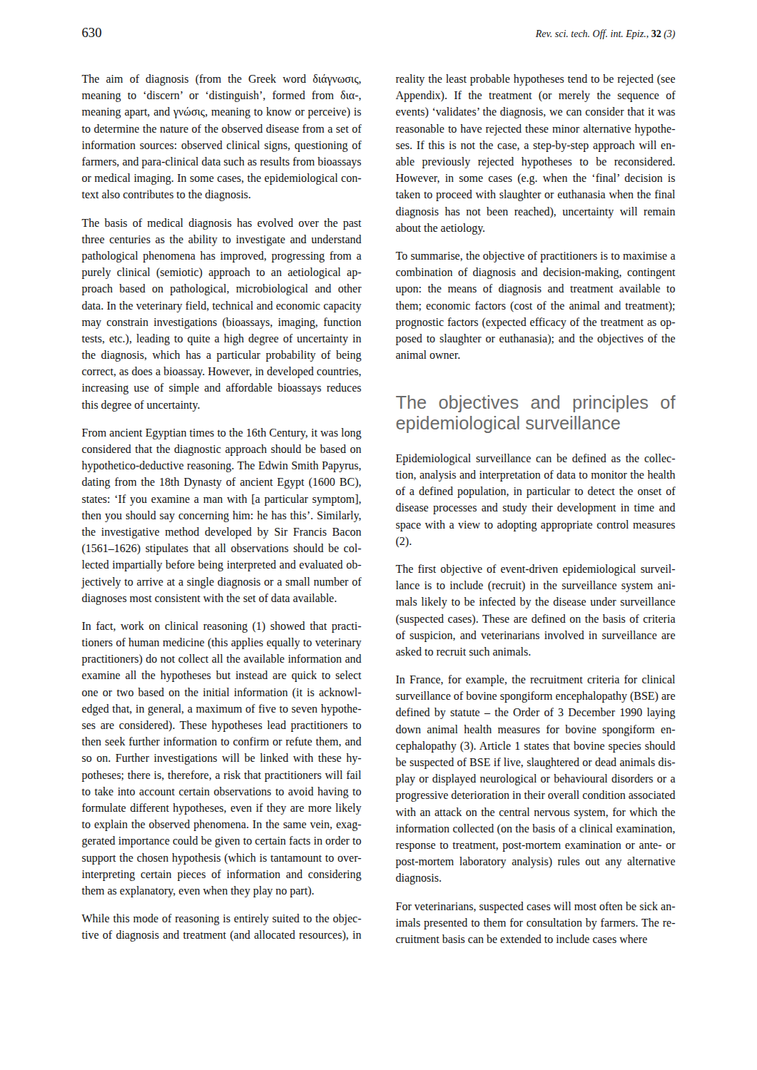630
Rev. sci. tech. Off. int. Epiz., 32 (3)
The aim of diagnosis (from the Greek word διάγνωσις, meaning to ‘discern’ or ‘distinguish’, formed from δια-, meaning apart, and γνώσις, meaning to know or perceive) is to determine the nature of the observed disease from a set of information sources: observed clinical signs, questioning of farmers, and para-clinical data such as results from bioassays or medical imaging. In some cases, the epidemiological context also contributes to the diagnosis.
The basis of medical diagnosis has evolved over the past three centuries as the ability to investigate and understand pathological phenomena has improved, progressing from a purely clinical (semiotic) approach to an aetiological approach based on pathological, microbiological and other data. In the veterinary field, technical and economic capacity may constrain investigations (bioassays, imaging, function tests, etc.), leading to quite a high degree of uncertainty in the diagnosis, which has a particular probability of being correct, as does a bioassay. However, in developed countries, increasing use of simple and affordable bioassays reduces this degree of uncertainty.
From ancient Egyptian times to the 16th Century, it was long considered that the diagnostic approach should be based on hypothetico-deductive reasoning. The Edwin Smith Papyrus, dating from the 18th Dynasty of ancient Egypt (1600 BC), states: ‘If you examine a man with [a particular symptom], then you should say concerning him: he has this’. Similarly, the investigative method developed by Sir Francis Bacon (1561–1626) stipulates that all observations should be collected impartially before being interpreted and evaluated objectively to arrive at a single diagnosis or a small number of diagnoses most consistent with the set of data available.
In fact, work on clinical reasoning (1) showed that practitioners of human medicine (this applies equally to veterinary practitioners) do not collect all the available information and examine all the hypotheses but instead are quick to select one or two based on the initial information (it is acknowledged that, in general, a maximum of five to seven hypotheses are considered). These hypotheses lead practitioners to then seek further information to confirm or refute them, and so on. Further investigations will be linked with these hypotheses; there is, therefore, a risk that practitioners will fail to take into account certain observations to avoid having to formulate different hypotheses, even if they are more likely to explain the observed phenomena. In the same vein, exaggerated importance could be given to certain facts in order to support the chosen hypothesis (which is tantamount to over-interpreting certain pieces of information and considering them as explanatory, even when they play no part).
While this mode of reasoning is entirely suited to the objective of diagnosis and treatment (and allocated resources), in reality the least probable hypotheses tend to be rejected (see Appendix). If the treatment (or merely the sequence of events) ‘validates’ the diagnosis, we can consider that it was reasonable to have rejected these minor alternative hypotheses. If this is not the case, a step-by-step approach will enable previously rejected hypotheses to be reconsidered. However, in some cases (e.g. when the ‘final’ decision is taken to proceed with slaughter or euthanasia when the final diagnosis has not been reached), uncertainty will remain about the aetiology.
To summarise, the objective of practitioners is to maximise a combination of diagnosis and decision-making, contingent upon: the means of diagnosis and treatment available to them; economic factors (cost of the animal and treatment); prognostic factors (expected efficacy of the treatment as opposed to slaughter or euthanasia); and the objectives of the animal owner.
The objectives and principles of epidemiological surveillance
Epidemiological surveillance can be defined as the collection, analysis and interpretation of data to monitor the health of a defined population, in particular to detect the onset of disease processes and study their development in time and space with a view to adopting appropriate control measures (2).
The first objective of event-driven epidemiological surveillance is to include (recruit) in the surveillance system animals likely to be infected by the disease under surveillance (suspected cases). These are defined on the basis of criteria of suspicion, and veterinarians involved in surveillance are asked to recruit such animals.
In France, for example, the recruitment criteria for clinical surveillance of bovine spongiform encephalopathy (BSE) are defined by statute – the Order of 3 December 1990 laying down animal health measures for bovine spongiform encephalopathy (3). Article 1 states that bovine species should be suspected of BSE if live, slaughtered or dead animals display or displayed neurological or behavioural disorders or a progressive deterioration in their overall condition associated with an attack on the central nervous system, for which the information collected (on the basis of a clinical examination, response to treatment, post-mortem examination or ante- or post-mortem laboratory analysis) rules out any alternative diagnosis.
For veterinarians, suspected cases will most often be sick animals presented to them for consultation by farmers. The recruitment basis can be extended to include cases where